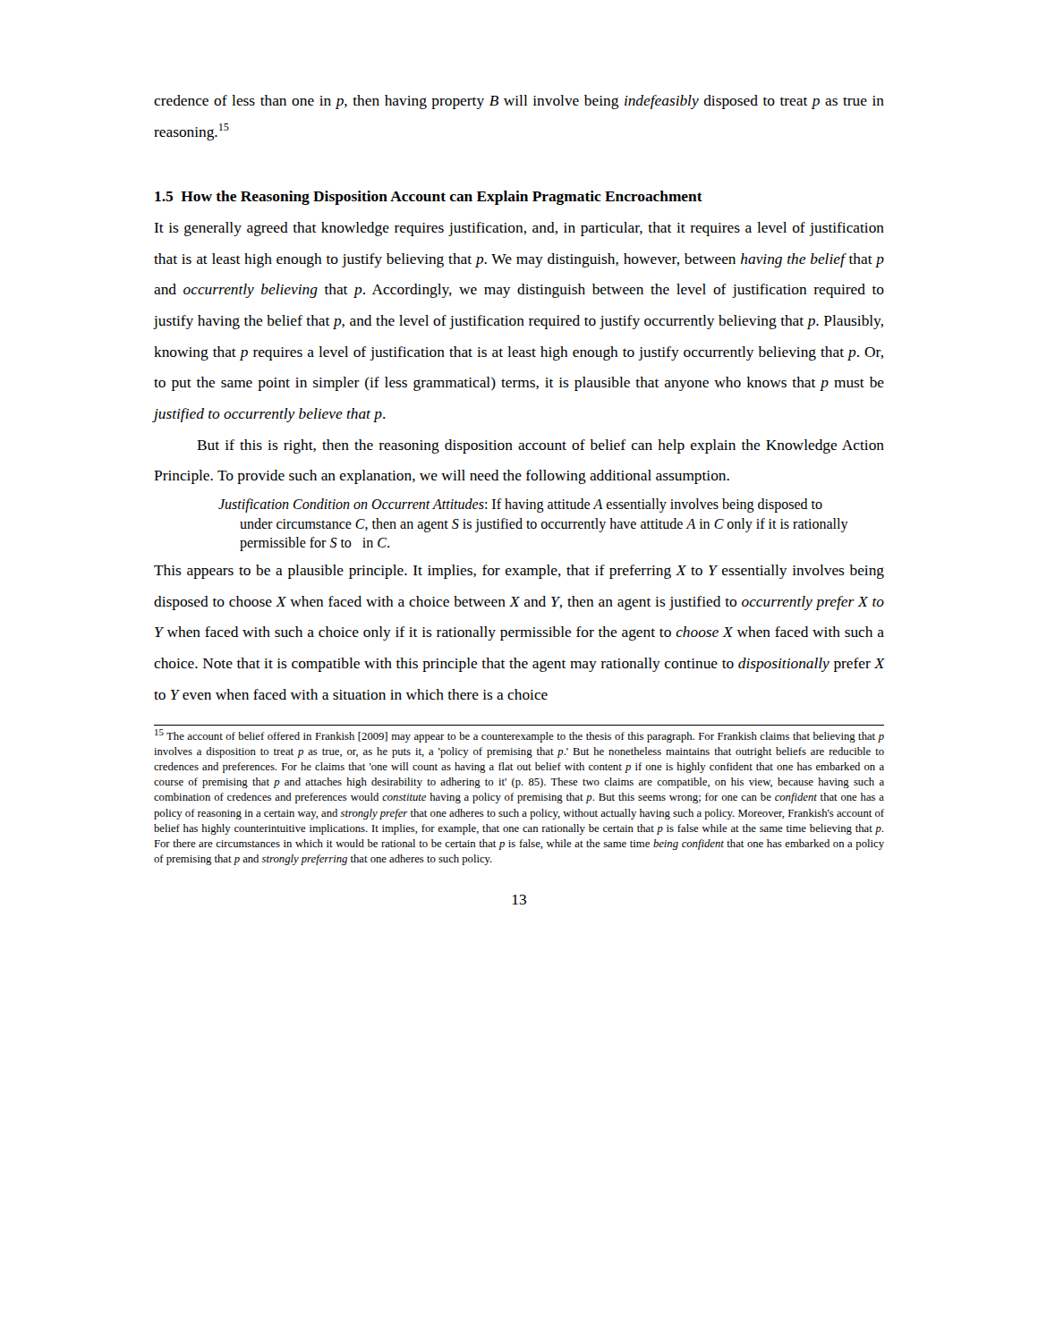credence of less than one in p, then having property B will involve being indefeasibly disposed to treat p as true in reasoning.15
1.5 How the Reasoning Disposition Account can Explain Pragmatic Encroachment
It is generally agreed that knowledge requires justification, and, in particular, that it requires a level of justification that is at least high enough to justify believing that p. We may distinguish, however, between having the belief that p and occurrently believing that p. Accordingly, we may distinguish between the level of justification required to justify having the belief that p, and the level of justification required to justify occurrently believing that p. Plausibly, knowing that p requires a level of justification that is at least high enough to justify occurrently believing that p. Or, to put the same point in simpler (if less grammatical) terms, it is plausible that anyone who knows that p must be justified to occurrently believe that p.
But if this is right, then the reasoning disposition account of belief can help explain the Knowledge Action Principle. To provide such an explanation, we will need the following additional assumption.
Justification Condition on Occurrent Attitudes: If having attitude A essentially involves being disposed to under circumstance C, then an agent S is justified to occurrently have attitude A in C only if it is rationally permissible for S to in C.
This appears to be a plausible principle. It implies, for example, that if preferring X to Y essentially involves being disposed to choose X when faced with a choice between X and Y, then an agent is justified to occurrently prefer X to Y when faced with such a choice only if it is rationally permissible for the agent to choose X when faced with such a choice. Note that it is compatible with this principle that the agent may rationally continue to dispositionally prefer X to Y even when faced with a situation in which there is a choice
15 The account of belief offered in Frankish [2009] may appear to be a counterexample to the thesis of this paragraph. For Frankish claims that believing that p involves a disposition to treat p as true, or, as he puts it, a 'policy of premising that p.' But he nonetheless maintains that outright beliefs are reducible to credences and preferences. For he claims that 'one will count as having a flat out belief with content p if one is highly confident that one has embarked on a course of premising that p and attaches high desirability to adhering to it' (p. 85). These two claims are compatible, on his view, because having such a combination of credences and preferences would constitute having a policy of premising that p. But this seems wrong; for one can be confident that one has a policy of reasoning in a certain way, and strongly prefer that one adheres to such a policy, without actually having such a policy. Moreover, Frankish's account of belief has highly counterintuitive implications. It implies, for example, that one can rationally be certain that p is false while at the same time believing that p. For there are circumstances in which it would be rational to be certain that p is false, while at the same time being confident that one has embarked on a policy of premising that p and strongly preferring that one adheres to such policy.
13